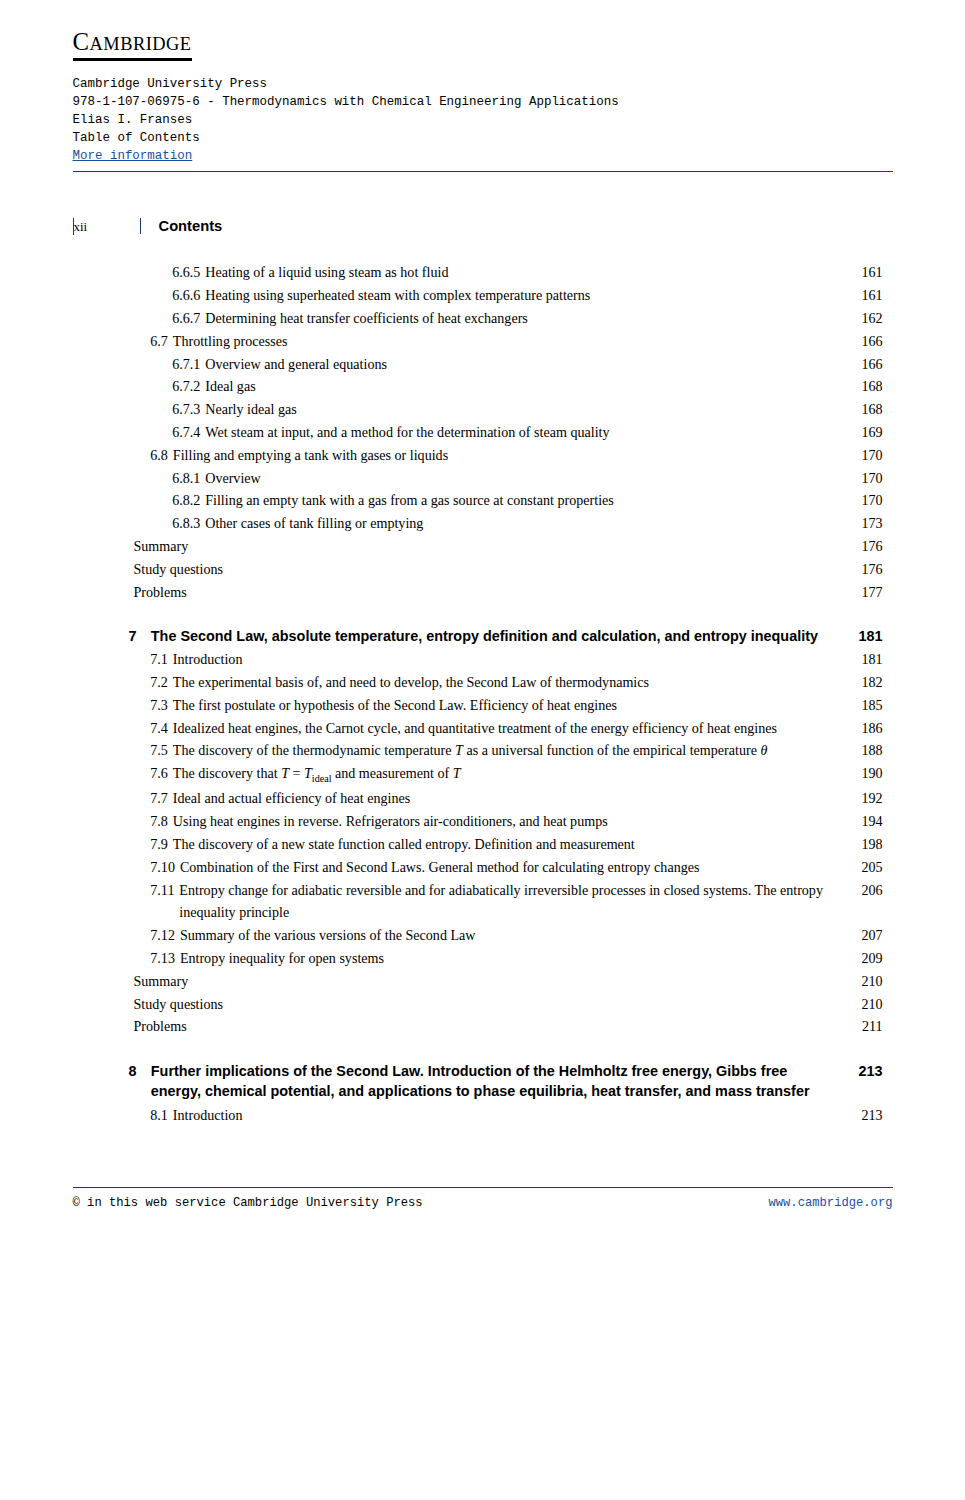Cambridge
Cambridge University Press
978-1-107-06975-6 - Thermodynamics with Chemical Engineering Applications
Elias I. Franses
Table of Contents
More information
xii Contents
6.6.5 Heating of a liquid using steam as hot fluid 161
6.6.6 Heating using superheated steam with complex temperature patterns 161
6.6.7 Determining heat transfer coefficients of heat exchangers 162
6.7 Throttling processes 166
6.7.1 Overview and general equations 166
6.7.2 Ideal gas 168
6.7.3 Nearly ideal gas 168
6.7.4 Wet steam at input, and a method for the determination of steam quality 169
6.8 Filling and emptying a tank with gases or liquids 170
6.8.1 Overview 170
6.8.2 Filling an empty tank with a gas from a gas source at constant properties 170
6.8.3 Other cases of tank filling or emptying 173
Summary 176
Study questions 176
Problems 177
7 The Second Law, absolute temperature, entropy definition and calculation, and entropy inequality 181
7.1 Introduction 181
7.2 The experimental basis of, and need to develop, the Second Law of thermodynamics 182
7.3 The first postulate or hypothesis of the Second Law. Efficiency of heat engines 185
7.4 Idealized heat engines, the Carnot cycle, and quantitative treatment of the energy efficiency of heat engines 186
7.5 The discovery of the thermodynamic temperature T as a universal function of the empirical temperature θ 188
7.6 The discovery that T = Tideal and measurement of T 190
7.7 Ideal and actual efficiency of heat engines 192
7.8 Using heat engines in reverse. Refrigerators air-conditioners, and heat pumps 194
7.9 The discovery of a new state function called entropy. Definition and measurement 198
7.10 Combination of the First and Second Laws. General method for calculating entropy changes 205
7.11 Entropy change for adiabatic reversible and for adiabatically irreversible processes in closed systems. The entropy inequality principle 206
7.12 Summary of the various versions of the Second Law 207
7.13 Entropy inequality for open systems 209
Summary 210
Study questions 210
Problems 211
8 Further implications of the Second Law. Introduction of the Helmholtz free energy, Gibbs free energy, chemical potential, and applications to phase equilibria, heat transfer, and mass transfer 213
8.1 Introduction 213
© in this web service Cambridge University Press www.cambridge.org